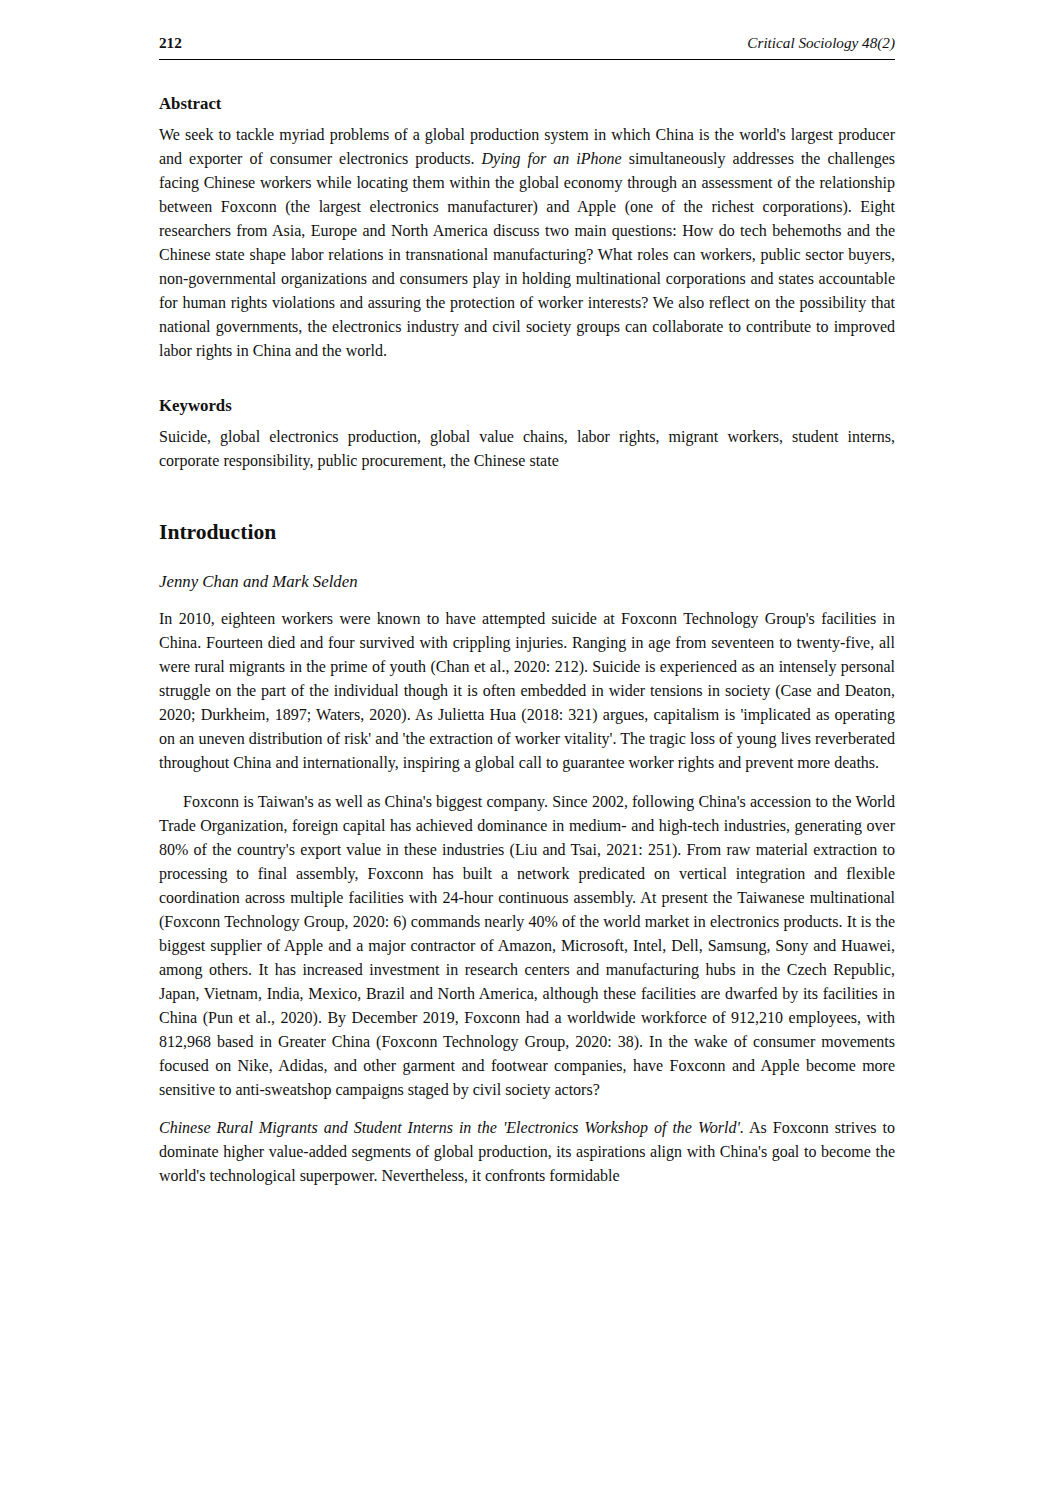212 Critical Sociology 48(2)
Abstract
We seek to tackle myriad problems of a global production system in which China is the world's largest producer and exporter of consumer electronics products. Dying for an iPhone simultaneously addresses the challenges facing Chinese workers while locating them within the global economy through an assessment of the relationship between Foxconn (the largest electronics manufacturer) and Apple (one of the richest corporations). Eight researchers from Asia, Europe and North America discuss two main questions: How do tech behemoths and the Chinese state shape labor relations in transnational manufacturing? What roles can workers, public sector buyers, non-governmental organizations and consumers play in holding multinational corporations and states accountable for human rights violations and assuring the protection of worker interests? We also reflect on the possibility that national governments, the electronics industry and civil society groups can collaborate to contribute to improved labor rights in China and the world.
Keywords
Suicide, global electronics production, global value chains, labor rights, migrant workers, student interns, corporate responsibility, public procurement, the Chinese state
Introduction
Jenny Chan and Mark Selden
In 2010, eighteen workers were known to have attempted suicide at Foxconn Technology Group's facilities in China. Fourteen died and four survived with crippling injuries. Ranging in age from seventeen to twenty-five, all were rural migrants in the prime of youth (Chan et al., 2020: 212). Suicide is experienced as an intensely personal struggle on the part of the individual though it is often embedded in wider tensions in society (Case and Deaton, 2020; Durkheim, 1897; Waters, 2020). As Julietta Hua (2018: 321) argues, capitalism is 'implicated as operating on an uneven distribution of risk' and 'the extraction of worker vitality'. The tragic loss of young lives reverberated throughout China and internationally, inspiring a global call to guarantee worker rights and prevent more deaths.
Foxconn is Taiwan's as well as China's biggest company. Since 2002, following China's accession to the World Trade Organization, foreign capital has achieved dominance in medium- and high-tech industries, generating over 80% of the country's export value in these industries (Liu and Tsai, 2021: 251). From raw material extraction to processing to final assembly, Foxconn has built a network predicated on vertical integration and flexible coordination across multiple facilities with 24-hour continuous assembly. At present the Taiwanese multinational (Foxconn Technology Group, 2020: 6) commands nearly 40% of the world market in electronics products. It is the biggest supplier of Apple and a major contractor of Amazon, Microsoft, Intel, Dell, Samsung, Sony and Huawei, among others. It has increased investment in research centers and manufacturing hubs in the Czech Republic, Japan, Vietnam, India, Mexico, Brazil and North America, although these facilities are dwarfed by its facilities in China (Pun et al., 2020). By December 2019, Foxconn had a worldwide workforce of 912,210 employees, with 812,968 based in Greater China (Foxconn Technology Group, 2020: 38). In the wake of consumer movements focused on Nike, Adidas, and other garment and footwear companies, have Foxconn and Apple become more sensitive to anti-sweatshop campaigns staged by civil society actors?
Chinese Rural Migrants and Student Interns in the 'Electronics Workshop of the World'. As Foxconn strives to dominate higher value-added segments of global production, its aspirations align with China's goal to become the world's technological superpower. Nevertheless, it confronts formidable